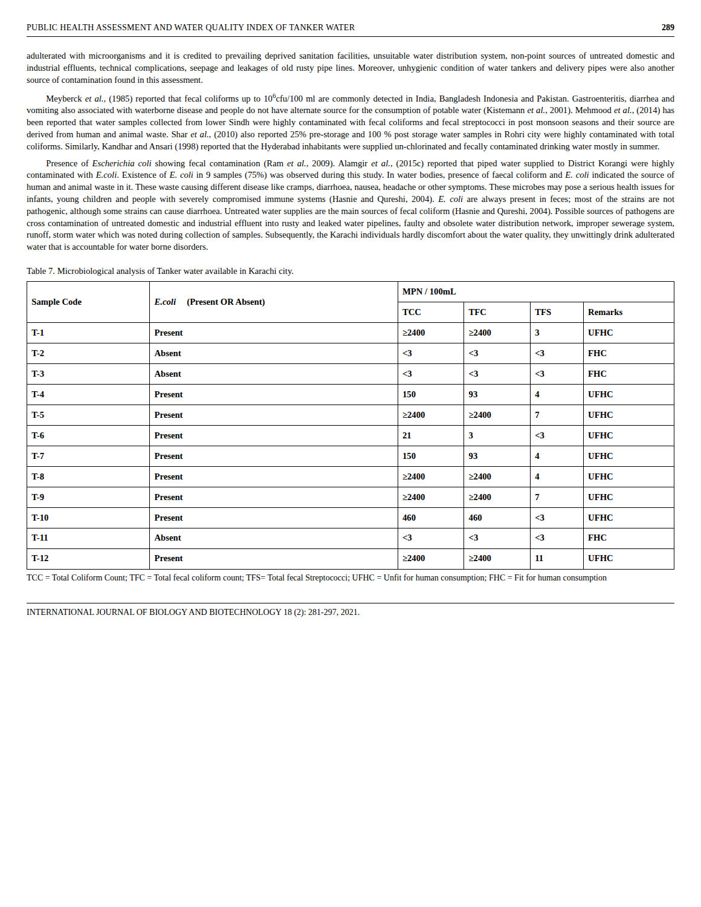PUBLIC HEALTH ASSESSMENT AND WATER QUALITY INDEX OF TANKER WATER 289
adulterated with microorganisms and it is credited to prevailing deprived sanitation facilities, unsuitable water distribution system, non-point sources of untreated domestic and industrial effluents, technical complications, seepage and leakages of old rusty pipe lines. Moreover, unhygienic condition of water tankers and delivery pipes were also another source of contamination found in this assessment.
Meyberck et al., (1985) reported that fecal coliforms up to 106cfu/100 ml are commonly detected in India, Bangladesh Indonesia and Pakistan. Gastroenteritis, diarrhea and vomiting also associated with waterborne disease and people do not have alternate source for the consumption of potable water (Kistemann et al., 2001). Mehmood et al., (2014) has been reported that water samples collected from lower Sindh were highly contaminated with fecal coliforms and fecal streptococci in post monsoon seasons and their source are derived from human and animal waste. Shar et al., (2010) also reported 25% pre-storage and 100 % post storage water samples in Rohri city were highly contaminated with total coliforms. Similarly, Kandhar and Ansari (1998) reported that the Hyderabad inhabitants were supplied un-chlorinated and fecally contaminated drinking water mostly in summer.
Presence of Escherichia coli showing fecal contamination (Ram et al., 2009). Alamgir et al., (2015c) reported that piped water supplied to District Korangi were highly contaminated with E.coli. Existence of E. coli in 9 samples (75%) was observed during this study. In water bodies, presence of faecal coliform and E. coli indicated the source of human and animal waste in it. These waste causing different disease like cramps, diarrhoea, nausea, headache or other symptoms. These microbes may pose a serious health issues for infants, young children and people with severely compromised immune systems (Hasnie and Qureshi, 2004). E. coli are always present in feces; most of the strains are not pathogenic, although some strains can cause diarrhoea. Untreated water supplies are the main sources of fecal coliform (Hasnie and Qureshi, 2004). Possible sources of pathogens are cross contamination of untreated domestic and industrial effluent into rusty and leaked water pipelines, faulty and obsolete water distribution network, improper sewerage system, runoff, storm water which was noted during collection of samples. Subsequently, the Karachi individuals hardly discomfort about the water quality, they unwittingly drink adulterated water that is accountable for water borne disorders.
Table 7. Microbiological analysis of Tanker water available in Karachi city.
| Sample Code | E.coli (Present OR Absent) | MPN / 100mL |
| --- | --- | --- |
| TCC | TFC | TFS | Remarks |
| T-1 | Present | ≥2400 | ≥2400 | 3 | UFHC |
| T-2 | Absent | <3 | <3 | <3 | FHC |
| T-3 | Absent | <3 | <3 | <3 | FHC |
| T-4 | Present | 150 | 93 | 4 | UFHC |
| T-5 | Present | ≥2400 | ≥2400 | 7 | UFHC |
| T-6 | Present | 21 | 3 | <3 | UFHC |
| T-7 | Present | 150 | 93 | 4 | UFHC |
| T-8 | Present | ≥2400 | ≥2400 | 4 | UFHC |
| T-9 | Present | ≥2400 | ≥2400 | 7 | UFHC |
| T-10 | Present | 460 | 460 | <3 | UFHC |
| T-11 | Absent | <3 | <3 | <3 | FHC |
| T-12 | Present | ≥2400 | ≥2400 | 11 | UFHC |
TCC = Total Coliform Count; TFC = Total fecal coliform count; TFS= Total fecal Streptococci; UFHC = Unfit for human consumption; FHC = Fit for human consumption
INTERNATIONAL JOURNAL OF BIOLOGY AND BIOTECHNOLOGY 18 (2): 281-297, 2021.